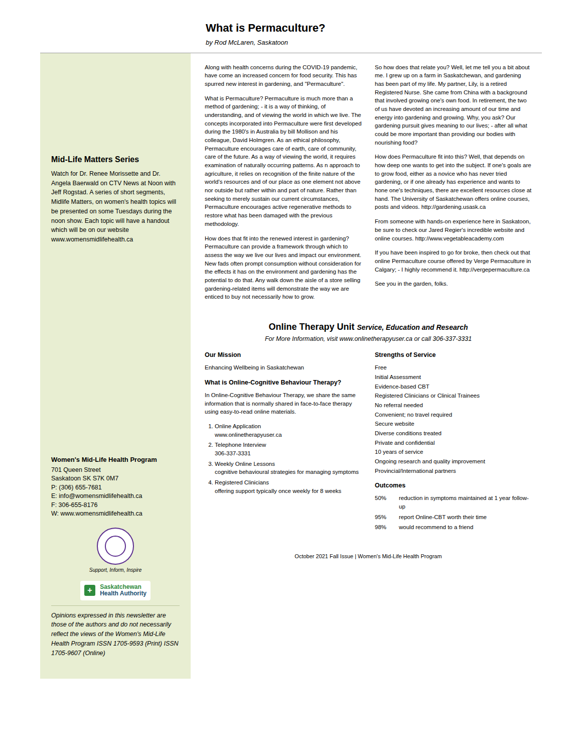What is Permaculture?
by Rod McLaren, Saskatoon
Mid-Life Matters Series
Watch for Dr. Renee Morissette and Dr. Angela Baerwald on CTV News at Noon with Jeff Rogstad. A series of short segments, Midlife Matters, on women's health topics will be presented on some Tuesdays during the noon show. Each topic will have a handout which will be on our website www.womensmidlifehealth.ca
Women's Mid-Life Health Program
701 Queen Street
Saskatoon SK S7K 0M7
P: (306) 655-7681
E: info@womensmidlifehealth.ca
F: 306-655-8176
W: www.womensmidlifehealth.ca
Support, Inform, Inspire
+ Saskatchewan Health Authority
Opinions expressed in this newsletter are those of the authors and do not necessarily reflect the views of the Women's Mid-Life Health Program ISSN 1705-9593 (Print) ISSN 1705-9607 (Online)
Along with health concerns during the COVID-19 pandemic, have come an increased concern for food security. This has spurred new interest in gardening, and "Permaculture".
What is Permaculture? Permaculture is much more than a method of gardening; - it is a way of thinking, of understanding, and of viewing the world in which we live. The concepts incorporated into Permaculture were first developed during the 1980's in Australia by bill Mollison and his colleague, David Holmgren. As an ethical philosophy, Permaculture encourages care of earth, care of community, care of the future. As a way of viewing the world, it requires examination of naturally occurring patterns. As n approach to agriculture, it relies on recognition of the finite nature of the world's resources and of our place as one element not above nor outside but rather within and part of nature. Rather than seeking to merely sustain our current circumstances, Permaculture encourages active regenerative methods to restore what has been damaged with the previous methodology.
How does that fit into the renewed interest in gardening? Permaculture can provide a framework through which to assess the way we live our lives and impact our environment. New fads often prompt consumption without consideration for the effects it has on the environment and gardening has the potential to do that. Any walk down the aisle of a store selling gardening-related items will demonstrate the way we are enticed to buy not necessarily how to grow.
So how does that relate you? Well, let me tell you a bit about me. I grew up on a farm in Saskatchewan, and gardening has been part of my life. My partner, Lily, is a retired Registered Nurse. She came from China with a background that involved growing one's own food. In retirement, the two of us have devoted an increasing amount of our time and energy into gardening and growing. Why, you ask? Our gardening pursuit gives meaning to our lives; - after all what could be more important than providing our bodies with nourishing food?
How does Permaculture fit into this? Well, that depends on how deep one wants to get into the subject. If one's goals are to grow food, either as a novice who has never tried gardening, or if one already has experience and wants to hone one's techniques, there are excellent resources close at hand. The University of Saskatchewan offers online courses, posts and videos. http://gardening.usask.ca
From someone with hands-on experience here in Saskatoon, be sure to check our Jared Regier's incredible website and online courses. http://www.vegetableacademy.com
If you have been inspired to go for broke, then check out that online Permaculture course offered by Verge Permaculture in Calgary; - I highly recommend it. http://vergepermaculture.ca
See you in the garden, folks.
Online Therapy Unit Service, Education and Research
For More Information, visit www.onlinetherapyuser.ca or call 306-337-3331
Our Mission
Enhancing Wellbeing in Saskatchewan
What is Online-Cognitive Behaviour Therapy?
In Online-Cognitive Behaviour Therapy, we share the same information that is normally shared in face-to-face therapy using easy-to-read online materials.
Online Application
www.onlinetherapyuser.ca
Telephone Interview
306-337-3331
Weekly Online Lessons
cognitive behavioural strategies for managing symptoms
Registered Clinicians
offering support typically once weekly for 8 weeks
Strengths of Service
Free
Initial Assessment
Evidence-based CBT
Registered Clinicians or Clinical Trainees
No referral needed
Convenient; no travel required
Secure website
Diverse conditions treated
Private and confidential
10 years of service
Ongoing research and quality improvement
Provincial/International partners
Outcomes
| 50% | reduction in symptoms maintained at 1 year follow-up |
| 95% | report Online-CBT worth their time |
| 98% | would recommend to a friend |
October 2021 Fall Issue | Women's Mid-Life Health Program